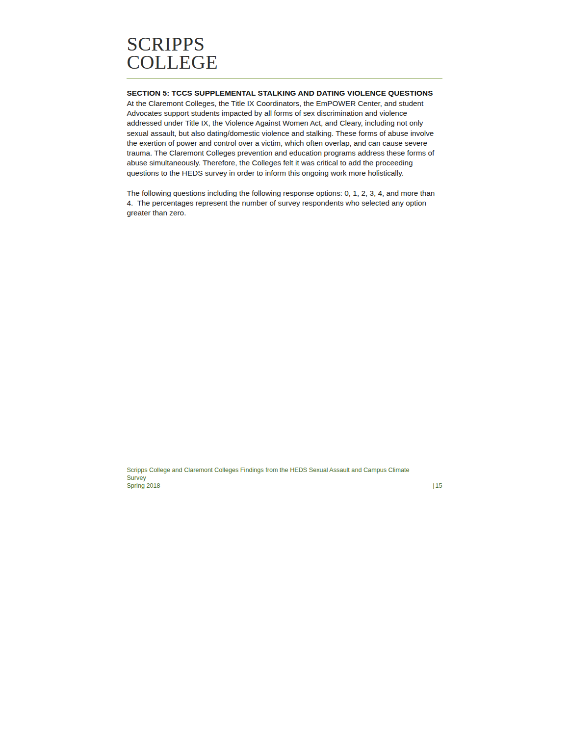SCRIPPS
COLLEGE
SECTION 5: TCCS SUPPLEMENTAL STALKING AND DATING VIOLENCE QUESTIONS
At the Claremont Colleges, the Title IX Coordinators, the EmPOWER Center, and student Advocates support students impacted by all forms of sex discrimination and violence addressed under Title IX, the Violence Against Women Act, and Cleary, including not only sexual assault, but also dating/domestic violence and stalking. These forms of abuse involve the exertion of power and control over a victim, which often overlap, and can cause severe trauma. The Claremont Colleges prevention and education programs address these forms of abuse simultaneously. Therefore, the Colleges felt it was critical to add the proceeding questions to the HEDS survey in order to inform this ongoing work more holistically.
The following questions including the following response options: 0, 1, 2, 3, 4, and more than 4. The percentages represent the number of survey respondents who selected any option greater than zero.
Scripps College and Claremont Colleges Findings from the HEDS Sexual Assault and Campus Climate Survey
Spring 2018
|15